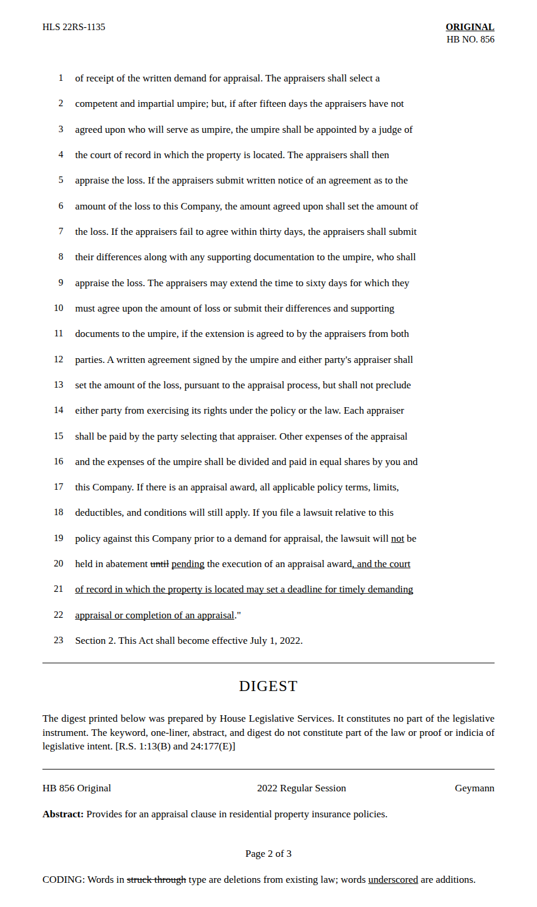HLS 22RS-1135
ORIGINAL HB NO. 856
of receipt of the written demand for appraisal. The appraisers shall select a
competent and impartial umpire; but, if after fifteen days the appraisers have not
agreed upon who will serve as umpire, the umpire shall be appointed by a judge of
the court of record in which the property is located. The appraisers shall then
appraise the loss. If the appraisers submit written notice of an agreement as to the
amount of the loss to this Company, the amount agreed upon shall set the amount of
the loss. If the appraisers fail to agree within thirty days, the appraisers shall submit
their differences along with any supporting documentation to the umpire, who shall
appraise the loss. The appraisers may extend the time to sixty days for which they
must agree upon the amount of loss or submit their differences and supporting
documents to the umpire, if the extension is agreed to by the appraisers from both
parties. A written agreement signed by the umpire and either party's appraiser shall
set the amount of the loss, pursuant to the appraisal process, but shall not preclude
either party from exercising its rights under the policy or the law. Each appraiser
shall be paid by the party selecting that appraiser. Other expenses of the appraisal
and the expenses of the umpire shall be divided and paid in equal shares by you and
this Company. If there is an appraisal award, all applicable policy terms, limits,
deductibles, and conditions will still apply. If you file a lawsuit relative to this
policy against this Company prior to a demand for appraisal, the lawsuit will not be
held in abatement until pending the execution of an appraisal award, and the court
of record in which the property is located may set a deadline for timely demanding
appraisal or completion of an appraisal."
Section 2. This Act shall become effective July 1, 2022.
DIGEST
The digest printed below was prepared by House Legislative Services. It constitutes no part of the legislative instrument. The keyword, one-liner, abstract, and digest do not constitute part of the law or proof or indicia of legislative intent. [R.S. 1:13(B) and 24:177(E)]
| HB 856 Original | 2022 Regular Session | Geymann |
Abstract: Provides for an appraisal clause in residential property insurance policies.
Page 2 of 3
CODING: Words in struck through type are deletions from existing law; words underscored are additions.